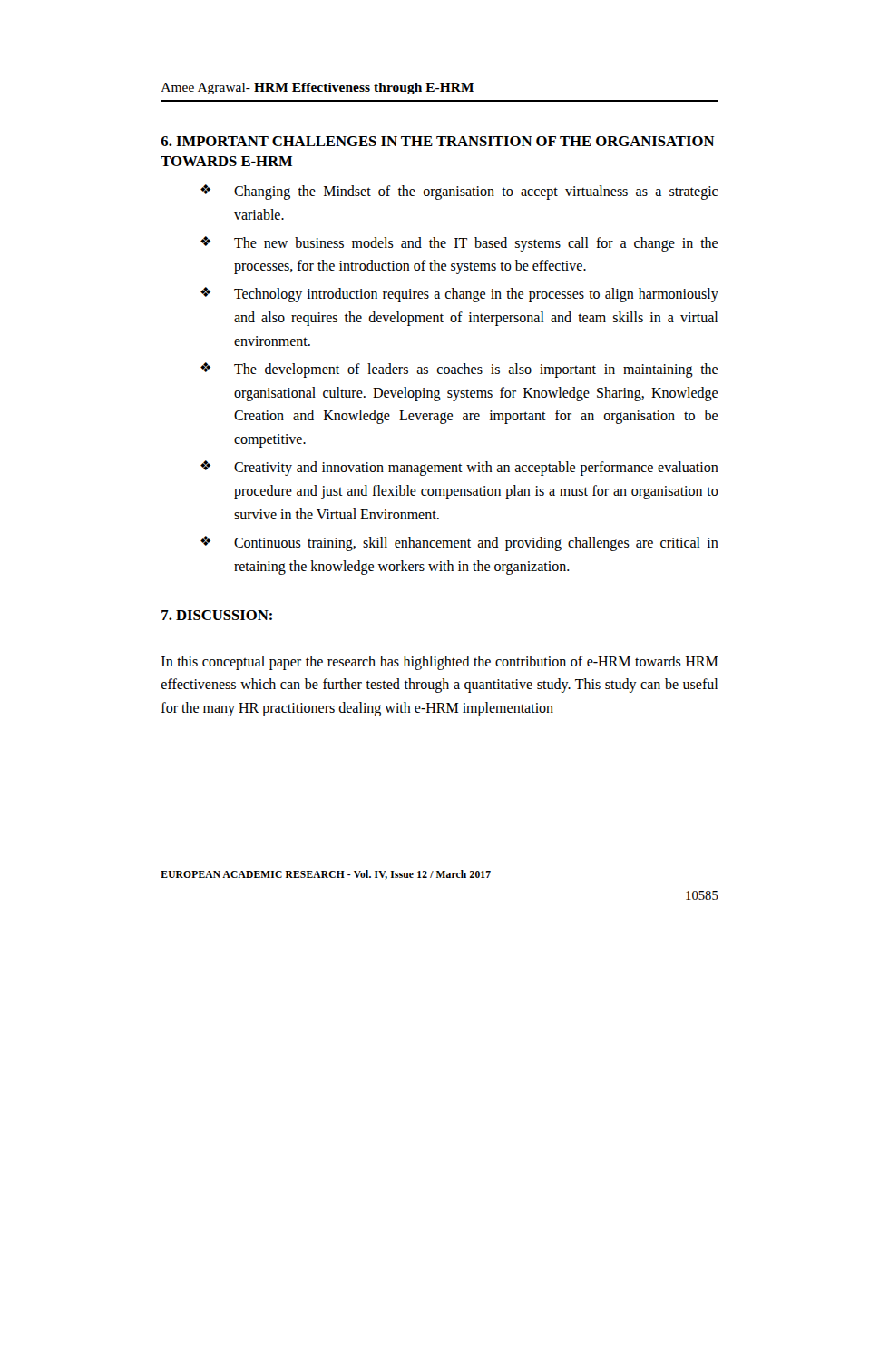Amee Agrawal- HRM Effectiveness through E-HRM
6. IMPORTANT CHALLENGES IN THE TRANSITION OF THE ORGANISATION TOWARDS E-HRM
Changing the Mindset of the organisation to accept virtualness as a strategic variable.
The new business models and the IT based systems call for a change in the processes, for the introduction of the systems to be effective.
Technology introduction requires a change in the processes to align harmoniously and also requires the development of interpersonal and team skills in a virtual environment.
The development of leaders as coaches is also important in maintaining the organisational culture. Developing systems for Knowledge Sharing, Knowledge Creation and Knowledge Leverage are important for an organisation to be competitive.
Creativity and innovation management with an acceptable performance evaluation procedure and just and flexible compensation plan is a must for an organisation to survive in the Virtual Environment.
Continuous training, skill enhancement and providing challenges are critical in retaining the knowledge workers with in the organization.
7. DISCUSSION:
In this conceptual paper the research has highlighted the contribution of e-HRM towards HRM effectiveness which can be further tested through a quantitative study. This study can be useful for the many HR practitioners dealing with e-HRM implementation
EUROPEAN ACADEMIC RESEARCH - Vol. IV, Issue 12 / March 2017
10585